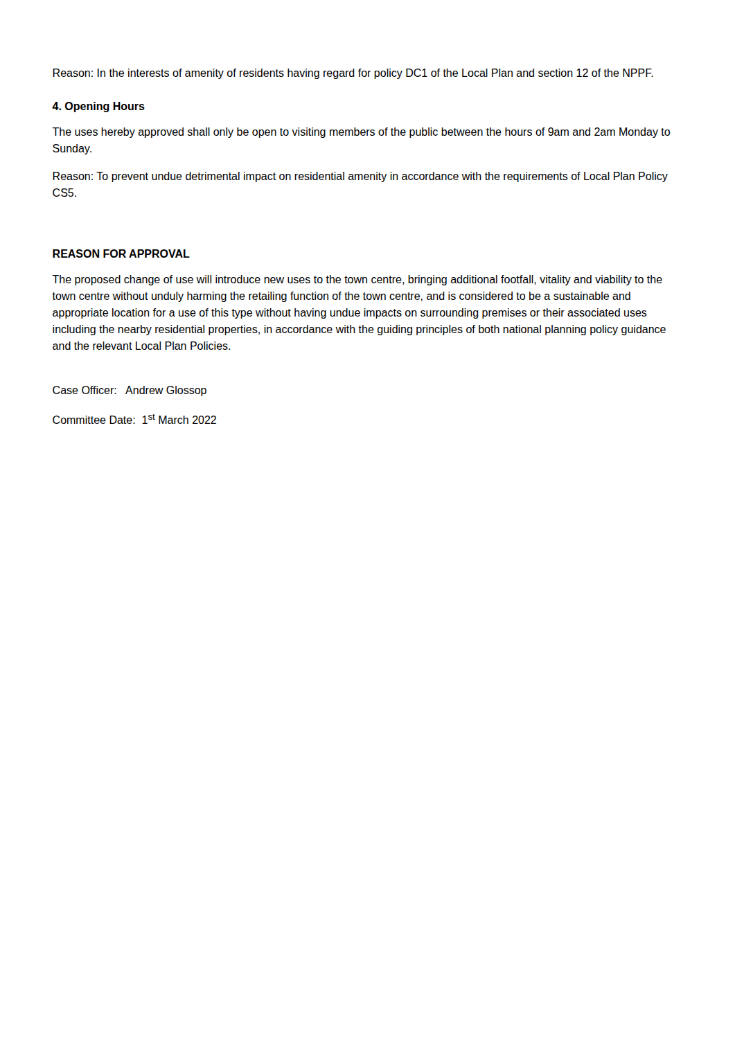Reason: In the interests of amenity of residents having regard for policy DC1 of the Local Plan and section 12 of the NPPF.
4. Opening Hours
The uses hereby approved shall only be open to visiting members of the public between the hours of 9am and 2am Monday to Sunday.
Reason: To prevent undue detrimental impact on residential amenity in accordance with the requirements of Local Plan Policy CS5.
REASON FOR APPROVAL
The proposed change of use will introduce new uses to the town centre, bringing additional footfall, vitality and viability to the town centre without unduly harming the retailing function of the town centre, and is considered to be a sustainable and appropriate location for a use of this type without having undue impacts on surrounding premises or their associated uses including the nearby residential properties, in accordance with the guiding principles of both national planning policy guidance and the relevant Local Plan Policies.
Case Officer: Andrew Glossop
Committee Date: 1st March 2022